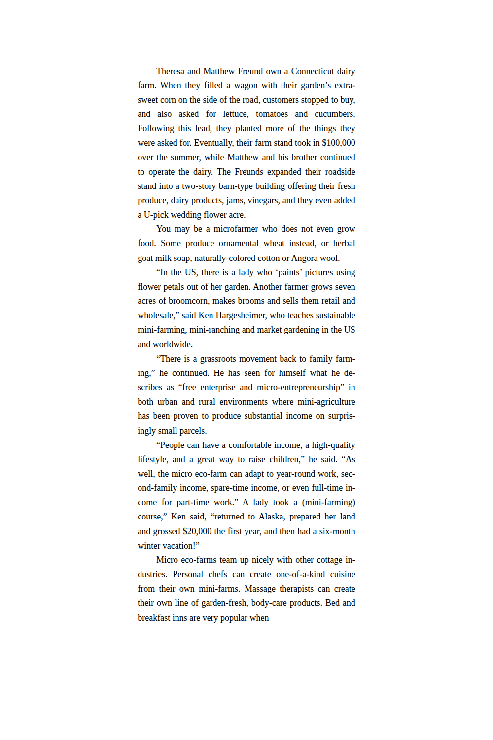Theresa and Matthew Freund own a Connecticut dairy farm. When they filled a wagon with their garden’s extra-sweet corn on the side of the road, customers stopped to buy, and also asked for lettuce, tomatoes and cucumbers. Following this lead, they planted more of the things they were asked for. Eventually, their farm stand took in $100,000 over the summer, while Matthew and his brother continued to operate the dairy. The Freunds expanded their roadside stand into a two-story barn-type building offering their fresh produce, dairy products, jams, vinegars, and they even added a U-pick wedding flower acre.
You may be a microfarmer who does not even grow food. Some produce ornamental wheat instead, or herbal goat milk soap, naturally-colored cotton or Angora wool.
“In the US, there is a lady who ‘paints’ pictures using flower petals out of her garden. Another farmer grows seven acres of broomcorn, makes brooms and sells them retail and wholesale,” said Ken Hargesheimer, who teaches sustainable mini-farming, mini-ranching and market gardening in the US and worldwide.
“There is a grassroots movement back to family farming,” he continued. He has seen for himself what he describes as “free enterprise and micro-entrepreneurship” in both urban and rural environments where mini-agriculture has been proven to produce substantial income on surprisingly small parcels.
“People can have a comfortable income, a high-quality lifestyle, and a great way to raise children,” he said. “As well, the micro eco-farm can adapt to year-round work, second-family income, spare-time income, or even full-time income for part-time work.” A lady took a (mini-farming) course,” Ken said, “returned to Alaska, prepared her land and grossed $20,000 the first year, and then had a six-month winter vacation!”
Micro eco-farms team up nicely with other cottage industries. Personal chefs can create one-of-a-kind cuisine from their own mini-farms. Massage therapists can create their own line of garden-fresh, body-care products. Bed and breakfast inns are very popular when